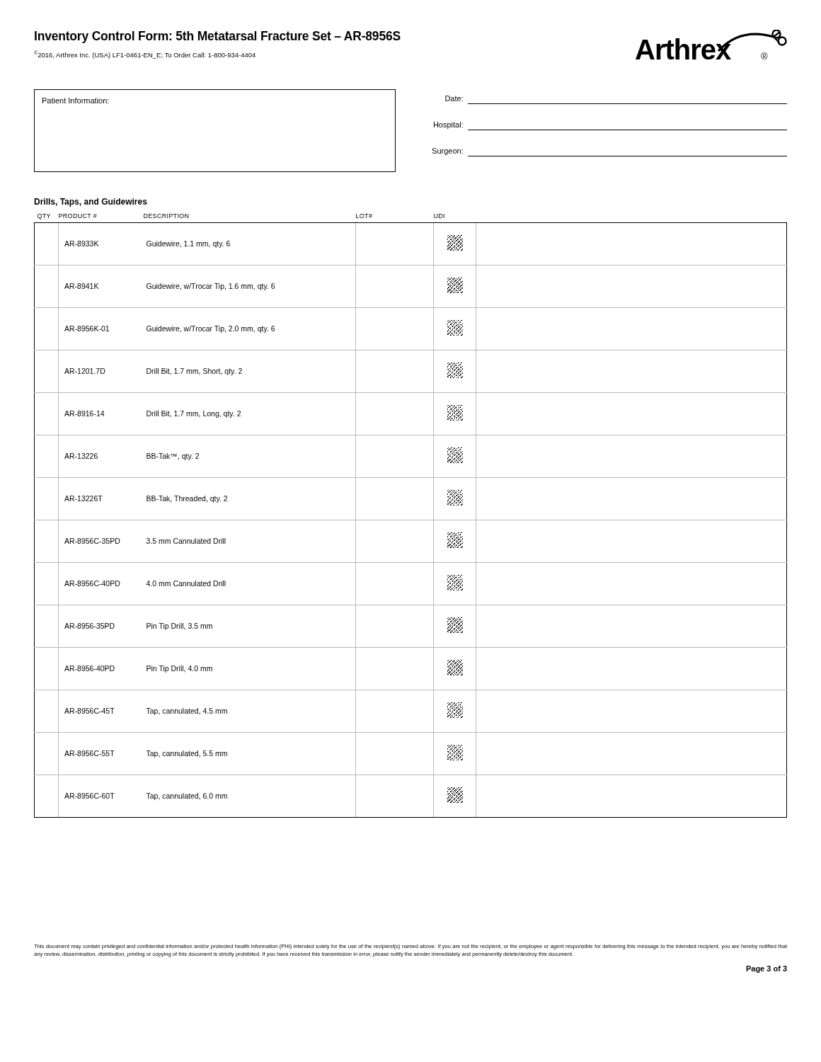Inventory Control Form: 5th Metatarsal Fracture Set – AR-8956S
©2016, Arthrex Inc. (USA) LF1-0461-EN_E; To Order Call: 1-800-934-4404
Arthrex ®
Patient Information:
Date:
Hospital:
Surgeon:
Drills, Taps, and Guidewires
| QTY | PRODUCT # | DESCRIPTION | LOT# | UDI | |
| --- | --- | --- | --- | --- | --- |
| | AR-8933K | Guidewire, 1.1 mm, qty. 6 | | | |
| | AR-8941K | Guidewire, w/Trocar Tip, 1.6 mm, qty. 6 | | | |
| | AR-8956K-01 | Guidewire, w/Trocar Tip, 2.0 mm, qty. 6 | | | |
| | AR-1201.7D | Drill Bit, 1.7 mm, Short, qty. 2 | | | |
| | AR-8916-14 | Drill Bit, 1.7 mm, Long, qty. 2 | | | |
| | AR-13226 | BB-Tak™, qty. 2 | | | |
| | AR-13226T | BB-Tak, Threaded, qty. 2 | | | |
| | AR-8956C-35PD | 3.5 mm Cannulated Drill | | | |
| | AR-8956C-40PD | 4.0 mm Cannulated Drill | | | |
| | AR-8956-35PD | Pin Tip Drill, 3.5 mm | | | |
| | AR-8956-40PD | Pin Tip Drill, 4.0 mm | | | |
| | AR-8956C-45T | Tap, cannulated, 4.5 mm | | | |
| | AR-8956C-55T | Tap, cannulated, 5.5 mm | | | |
| | AR-8956C-60T | Tap, cannulated, 6.0 mm | | | |
This document may contain privileged and confidential information and/or protected health information (PHI) intended solely for the use of the recipient(s) named above. If you are not the recipient, or the employee or agent responsible for delivering this message to the intended recipient, you are hereby notified that any review, dissemination, distribution, printing or copying of this document is strictly prohibited. If you have received this transmission in error, please notify the sender immediately and permanently delete/destroy this document.
Page 3 of 3